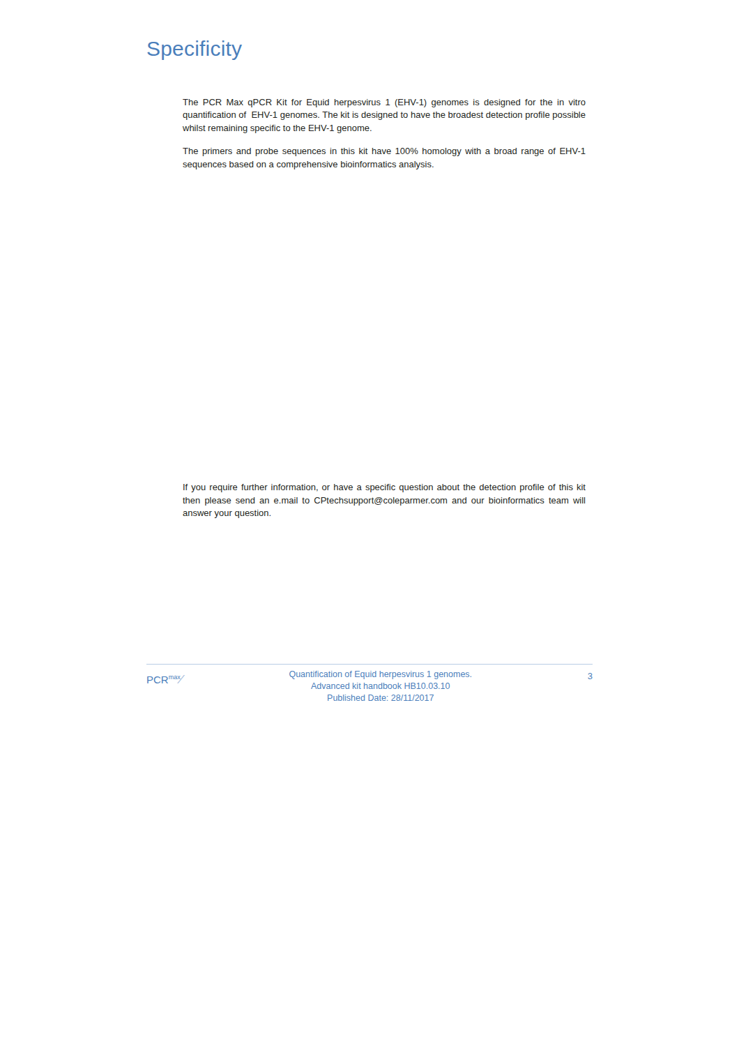Specificity
The PCR Max qPCR Kit for Equid herpesvirus 1 (EHV-1) genomes is designed for the in vitro quantification of EHV-1 genomes. The kit is designed to have the broadest detection profile possible whilst remaining specific to the EHV-1 genome.
The primers and probe sequences in this kit have 100% homology with a broad range of EHV-1 sequences based on a comprehensive bioinformatics analysis.
If you require further information, or have a specific question about the detection profile of this kit then please send an e.mail to CPtechsupport@coleparmer.com and our bioinformatics team will answer your question.
PCRmax⁄
Quantification of Equid herpesvirus 1 genomes.
Advanced kit handbook HB10.03.10
Published Date: 28/11/2017
3